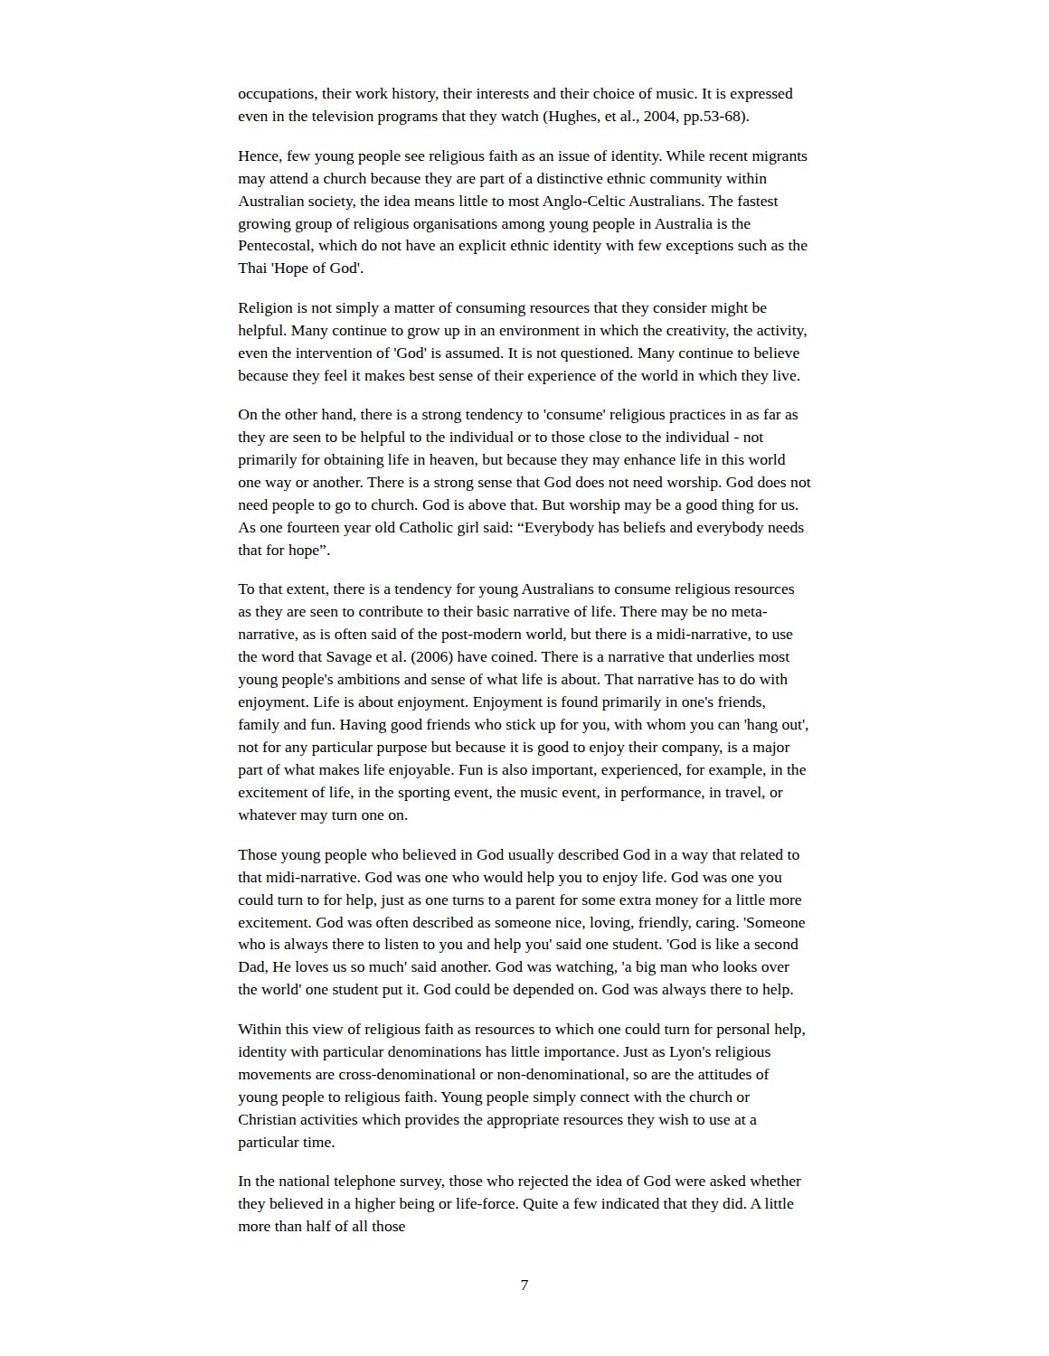occupations, their work history, their interests and their choice of music. It is expressed even in the television programs that they watch (Hughes, et al., 2004, pp.53-68).
Hence, few young people see religious faith as an issue of identity. While recent migrants may attend a church because they are part of a distinctive ethnic community within Australian society, the idea means little to most Anglo-Celtic Australians. The fastest growing group of religious organisations among young people in Australia is the Pentecostal, which do not have an explicit ethnic identity with few exceptions such as the Thai 'Hope of God'.
Religion is not simply a matter of consuming resources that they consider might be helpful. Many continue to grow up in an environment in which the creativity, the activity, even the intervention of 'God' is assumed. It is not questioned. Many continue to believe because they feel it makes best sense of their experience of the world in which they live.
On the other hand, there is a strong tendency to 'consume' religious practices in as far as they are seen to be helpful to the individual or to those close to the individual - not primarily for obtaining life in heaven, but because they may enhance life in this world one way or another. There is a strong sense that God does not need worship. God does not need people to go to church. God is above that. But worship may be a good thing for us. As one fourteen year old Catholic girl said: “Everybody has beliefs and everybody needs that for hope”.
To that extent, there is a tendency for young Australians to consume religious resources as they are seen to contribute to their basic narrative of life. There may be no meta-narrative, as is often said of the post-modern world, but there is a midi-narrative, to use the word that Savage et al. (2006) have coined. There is a narrative that underlies most young people's ambitions and sense of what life is about. That narrative has to do with enjoyment. Life is about enjoyment. Enjoyment is found primarily in one's friends, family and fun. Having good friends who stick up for you, with whom you can 'hang out', not for any particular purpose but because it is good to enjoy their company, is a major part of what makes life enjoyable. Fun is also important, experienced, for example, in the excitement of life, in the sporting event, the music event, in performance, in travel, or whatever may turn one on.
Those young people who believed in God usually described God in a way that related to that midi-narrative. God was one who would help you to enjoy life. God was one you could turn to for help, just as one turns to a parent for some extra money for a little more excitement. God was often described as someone nice, loving, friendly, caring. 'Someone who is always there to listen to you and help you' said one student. 'God is like a second Dad, He loves us so much' said another. God was watching, 'a big man who looks over the world' one student put it. God could be depended on. God was always there to help.
Within this view of religious faith as resources to which one could turn for personal help, identity with particular denominations has little importance. Just as Lyon's religious movements are cross-denominational or non-denominational, so are the attitudes of young people to religious faith. Young people simply connect with the church or Christian activities which provides the appropriate resources they wish to use at a particular time.
In the national telephone survey, those who rejected the idea of God were asked whether they believed in a higher being or life-force. Quite a few indicated that they did. A little more than half of all those
7